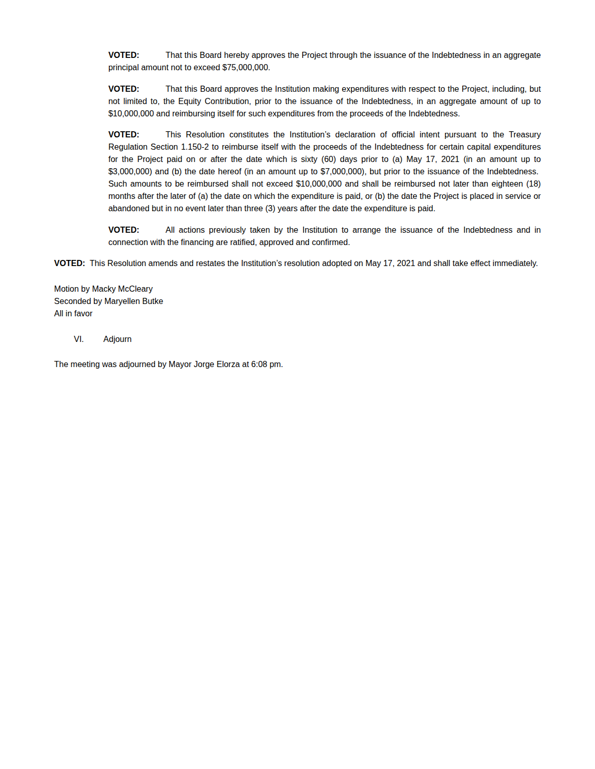VOTED: That this Board hereby approves the Project through the issuance of the Indebtedness in an aggregate principal amount not to exceed $75,000,000.
VOTED: That this Board approves the Institution making expenditures with respect to the Project, including, but not limited to, the Equity Contribution, prior to the issuance of the Indebtedness, in an aggregate amount of up to $10,000,000 and reimbursing itself for such expenditures from the proceeds of the Indebtedness.
VOTED: This Resolution constitutes the Institution’s declaration of official intent pursuant to the Treasury Regulation Section 1.150-2 to reimburse itself with the proceeds of the Indebtedness for certain capital expenditures for the Project paid on or after the date which is sixty (60) days prior to (a) May 17, 2021 (in an amount up to $3,000,000) and (b) the date hereof (in an amount up to $7,000,000), but prior to the issuance of the Indebtedness. Such amounts to be reimbursed shall not exceed $10,000,000 and shall be reimbursed not later than eighteen (18) months after the later of (a) the date on which the expenditure is paid, or (b) the date the Project is placed in service or abandoned but in no event later than three (3) years after the date the expenditure is paid.
VOTED: All actions previously taken by the Institution to arrange the issuance of the Indebtedness and in connection with the financing are ratified, approved and confirmed.
VOTED: This Resolution amends and restates the Institution’s resolution adopted on May 17, 2021 and shall take effect immediately.
Motion by Macky McCleary
Seconded by Maryellen Butke
All in favor
Adjourn
The meeting was adjourned by Mayor Jorge Elorza at 6:08 pm.